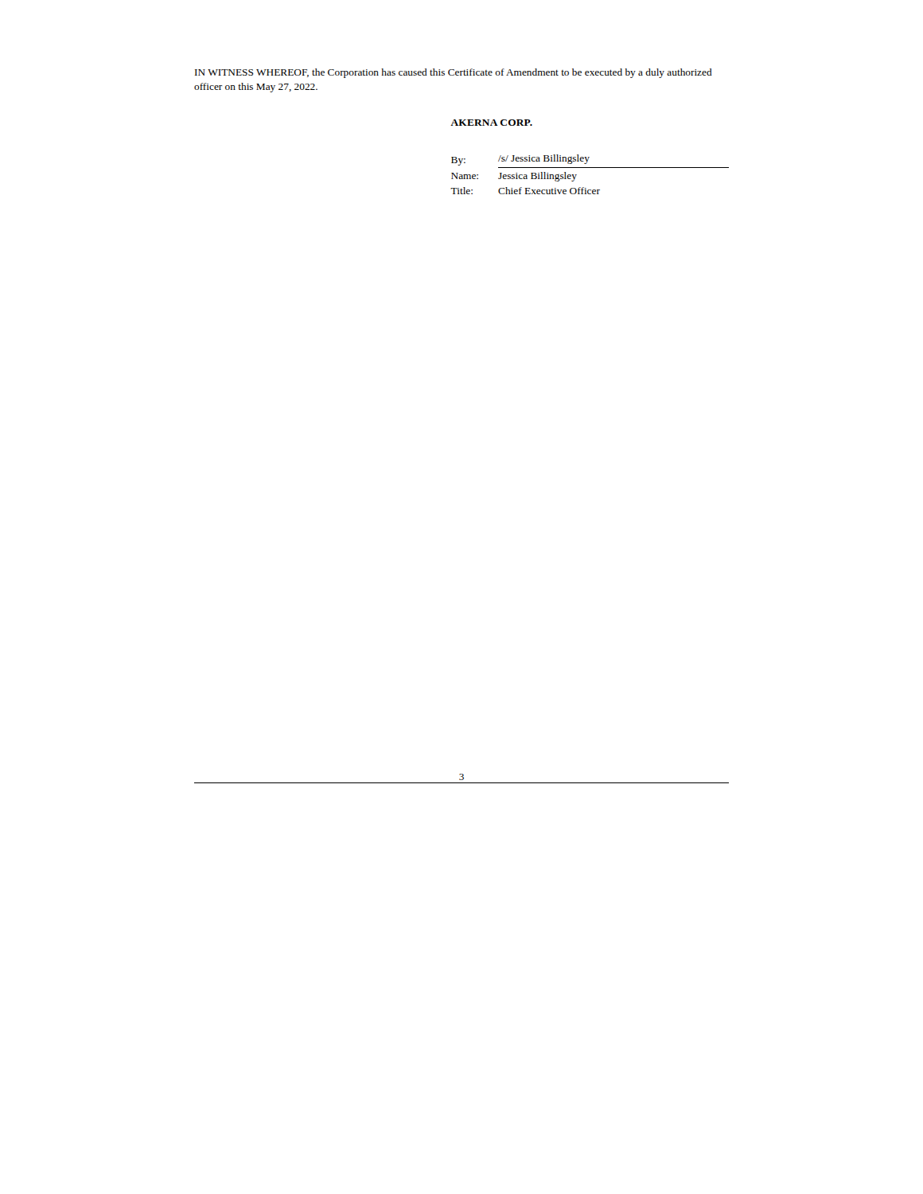IN WITNESS WHEREOF, the Corporation has caused this Certificate of Amendment to be executed by a duly authorized officer on this May 27, 2022.
AKERNA CORP.
| By: | /s/ Jessica Billingsley |
| Name: | Jessica Billingsley |
| Title: | Chief Executive Officer |
3